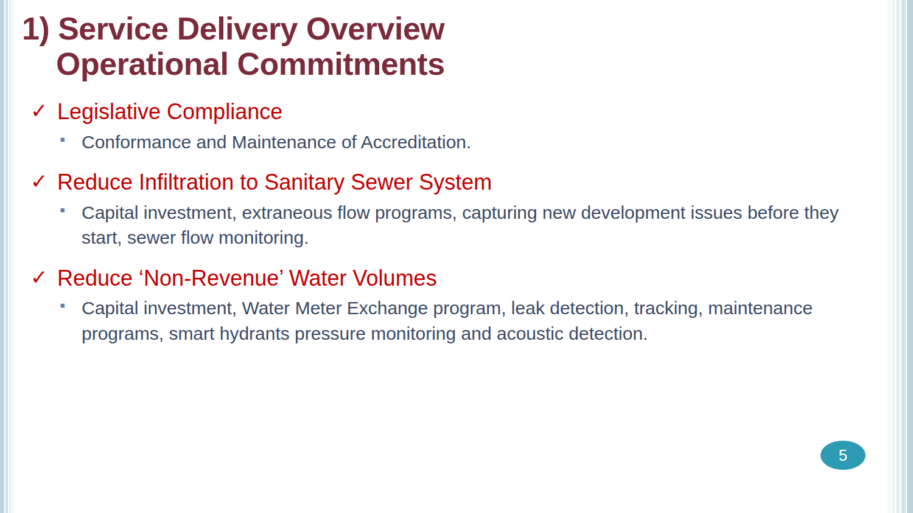1) Service Delivery OverviewOperational Commitments
Legislative Compliance
Conformance and Maintenance of Accreditation.
Reduce Infiltration to Sanitary Sewer System
Capital investment, extraneous flow programs, capturing new development issues before they start, sewer flow monitoring.
Reduce ‘Non-Revenue’ Water Volumes
Capital investment, Water Meter Exchange program, leak detection, tracking, maintenance programs, smart hydrants pressure monitoring and acoustic detection.
5